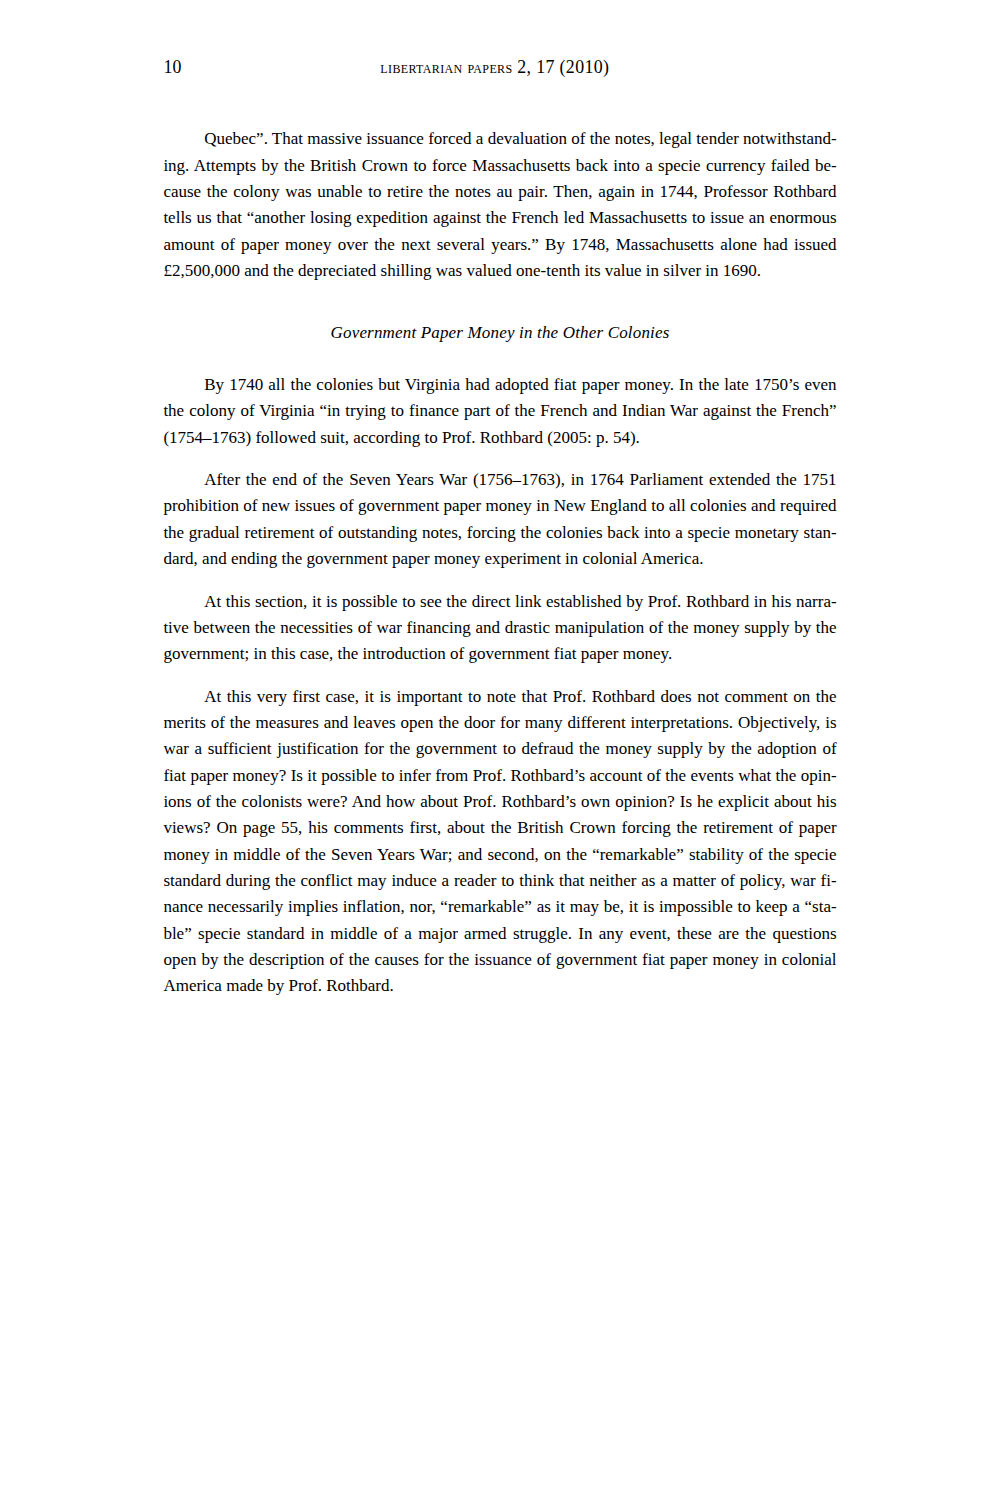10 Libertarian Papers 2, 17 (2010)
Quebec”. That massive issuance forced a devaluation of the notes, legal tender notwithstanding. Attempts by the British Crown to force Massachusetts back into a specie currency failed because the colony was unable to retire the notes au pair. Then, again in 1744, Professor Rothbard tells us that “another losing expedition against the French led Massachusetts to issue an enormous amount of paper money over the next several years.” By 1748, Massachusetts alone had issued £2,500,000 and the depreciated shilling was valued one-tenth its value in silver in 1690.
Government Paper Money in the Other Colonies
By 1740 all the colonies but Virginia had adopted fiat paper money. In the late 1750’s even the colony of Virginia “in trying to finance part of the French and Indian War against the French” (1754–1763) followed suit, according to Prof. Rothbard (2005: p. 54).
After the end of the Seven Years War (1756–1763), in 1764 Parliament extended the 1751 prohibition of new issues of government paper money in New England to all colonies and required the gradual retirement of outstanding notes, forcing the colonies back into a specie monetary standard, and ending the government paper money experiment in colonial America.
At this section, it is possible to see the direct link established by Prof. Rothbard in his narrative between the necessities of war financing and drastic manipulation of the money supply by the government; in this case, the introduction of government fiat paper money.
At this very first case, it is important to note that Prof. Rothbard does not comment on the merits of the measures and leaves open the door for many different interpretations. Objectively, is war a sufficient justification for the government to defraud the money supply by the adoption of fiat paper money? Is it possible to infer from Prof. Rothbard’s account of the events what the opinions of the colonists were? And how about Prof. Rothbard’s own opinion? Is he explicit about his views? On page 55, his comments first, about the British Crown forcing the retirement of paper money in middle of the Seven Years War; and second, on the “remarkable” stability of the specie standard during the conflict may induce a reader to think that neither as a matter of policy, war finance necessarily implies inflation, nor, “remarkable” as it may be, it is impossible to keep a “stable” specie standard in middle of a major armed struggle. In any event, these are the questions open by the description of the causes for the issuance of government fiat paper money in colonial America made by Prof. Rothbard.